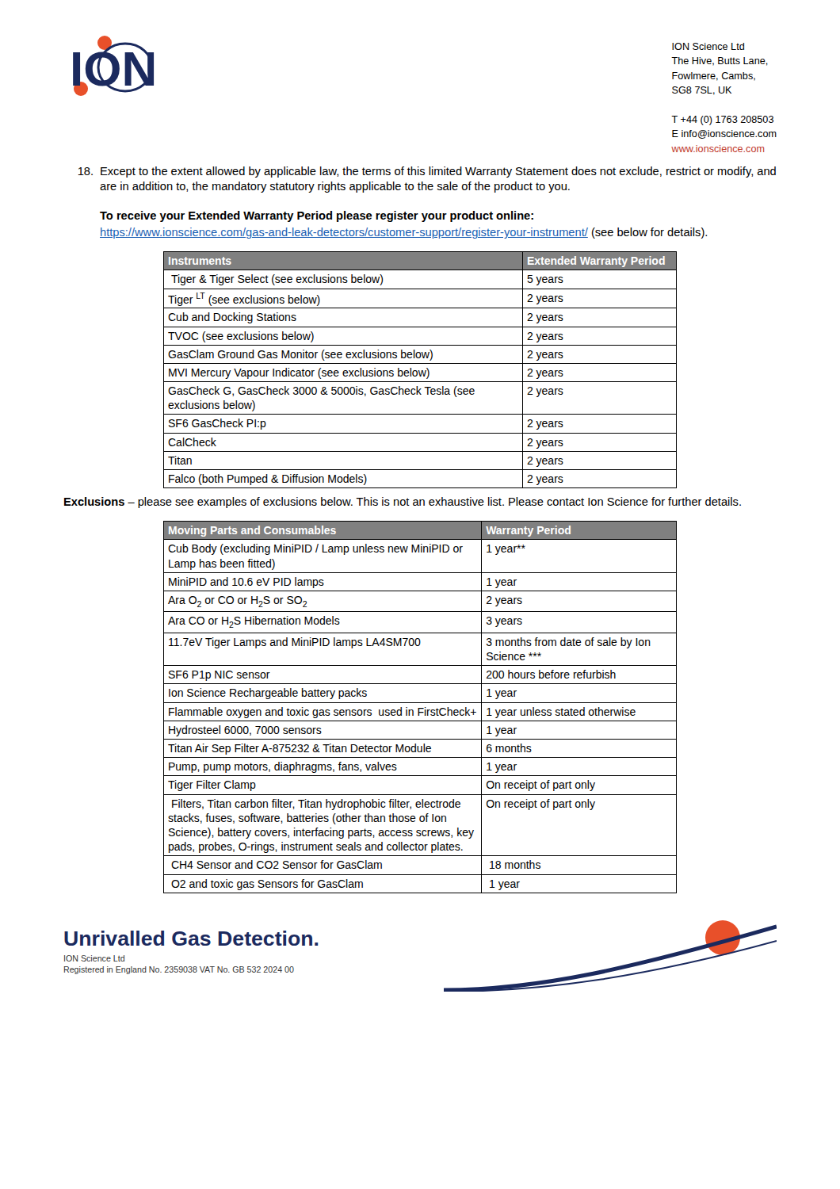ION
ION Science Ltd
The Hive, Butts Lane,
Fowlmere, Cambs,
SG8 7SL, UK
T +44 (0) 1763 208503
E info@ionscience.com
www.ionscience.com
18. Except to the extent allowed by applicable law, the terms of this limited Warranty Statement does not exclude, restrict or modify, and are in addition to, the mandatory statutory rights applicable to the sale of the product to you.
To receive your Extended Warranty Period please register your product online:
https://www.ionscience.com/gas-and-leak-detectors/customer-support/register-your-instrument/ (see below for details).
| Instruments | Extended Warranty Period |
| --- | --- |
| Tiger & Tiger Select (see exclusions below) | 5 years |
| Tiger LT (see exclusions below) | 2 years |
| Cub and Docking Stations | 2 years |
| TVOC (see exclusions below) | 2 years |
| GasClam Ground Gas Monitor (see exclusions below) | 2 years |
| MVI Mercury Vapour Indicator (see exclusions below) | 2 years |
| GasCheck G, GasCheck 3000 & 5000is, GasCheck Tesla (see exclusions below) | 2 years |
| SF6 GasCheck PI:p | 2 years |
| CalCheck | 2 years |
| Titan | 2 years |
| Falco (both Pumped & Diffusion Models) | 2 years |
Exclusions – please see examples of exclusions below. This is not an exhaustive list. Please contact Ion Science for further details.
| Moving Parts and Consumables | Warranty Period |
| --- | --- |
| Cub Body (excluding MiniPID / Lamp unless new MiniPID or Lamp has been fitted) | 1 year** |
| MiniPID and 10.6 eV PID lamps | 1 year |
| Ara O 2 or CO or H 2 S or SO 2 | 2 years |
| Ara CO or H 2 S Hibernation Models | 3 years |
| 11.7eV Tiger Lamps and MiniPID lamps LA4SM700 | 3 months from date of sale by Ion Science *** |
| SF6 P1p NIC sensor | 200 hours before refurbish |
| Ion Science Rechargeable battery packs | 1 year |
| Flammable oxygen and toxic gas sensors used in FirstCheck+ | 1 year unless stated otherwise |
| Hydrosteel 6000, 7000 sensors | 1 year |
| Titan Air Sep Filter A-875232 & Titan Detector Module | 6 months |
| Pump, pump motors, diaphragms, fans, valves | 1 year |
| Tiger Filter Clamp | On receipt of part only |
| Filters, Titan carbon filter, Titan hydrophobic filter, electrode stacks, fuses, software, batteries (other than those of Ion Science), battery covers, interfacing parts, access screws, key pads, probes, O-rings, instrument seals and collector plates. | On receipt of part only |
| CH4 Sensor and CO2 Sensor for GasClam | 18 months |
| O2 and toxic gas Sensors for GasClam | 1 year |
Unrivalled Gas Detection.
ION Science Ltd
Registered in England No. 2359038 VAT No. GB 532 2024 00